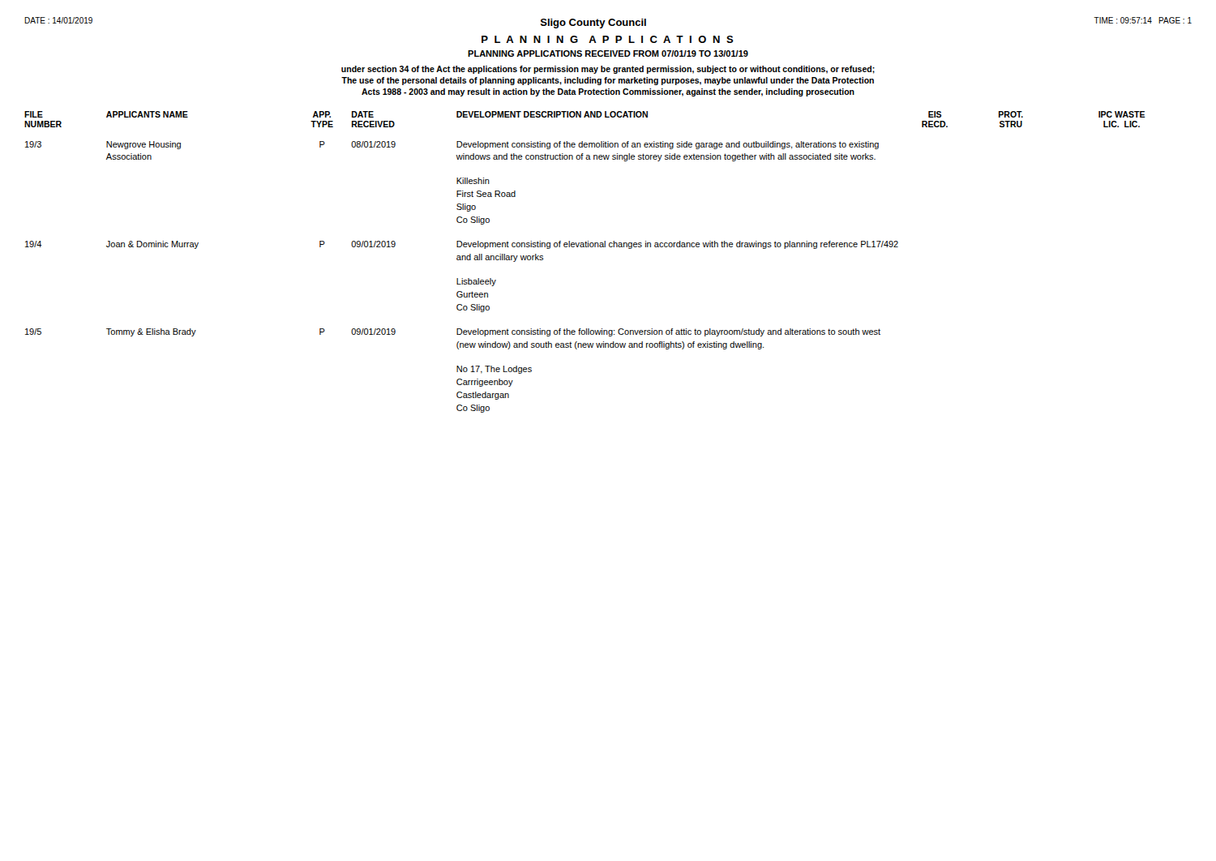DATE : 14/01/2019
Sligo County Council
TIME : 09:57:14 PAGE : 1
P L A N N I N G A P P L I C A T I O N S
PLANNING APPLICATIONS RECEIVED FROM 07/01/19 TO 13/01/19
under section 34 of the Act the applications for permission may be granted permission, subject to or without conditions, or refused;
The use of the personal details of planning applicants, including for marketing purposes, maybe unlawful under the Data Protection
Acts 1988 - 2003 and may result in action by the Data Protection Commissioner, against the sender, including prosecution
| FILE NUMBER | APPLICANTS NAME | APP. TYPE | DATE RECEIVED | DEVELOPMENT DESCRIPTION AND LOCATION | EIS RECD. | PROT. STRU | IPC WASTE LIC. LIC. |
| --- | --- | --- | --- | --- | --- | --- | --- |
| 19/3 | Newgrove Housing Association | P | 08/01/2019 | Development consisting of the demolition of an existing side garage and outbuildings, alterations to existing windows and the construction of a new single storey side extension together with all associated site works. Killeshin First Sea Road Sligo Co Sligo | | | |
| 19/4 | Joan & Dominic Murray | P | 09/01/2019 | Development consisting of elevational changes in accordance with the drawings to planning reference PL17/492 and all ancillary works Lisbaleely Gurteen Co Sligo | | | |
| 19/5 | Tommy & Elisha Brady | P | 09/01/2019 | Development consisting of the following: Conversion of attic to playroom/study and alterations to south west (new window) and south east (new window and rooflights) of existing dwelling. No 17, The Lodges Carrrigeenboy Castledargan Co Sligo | | | |